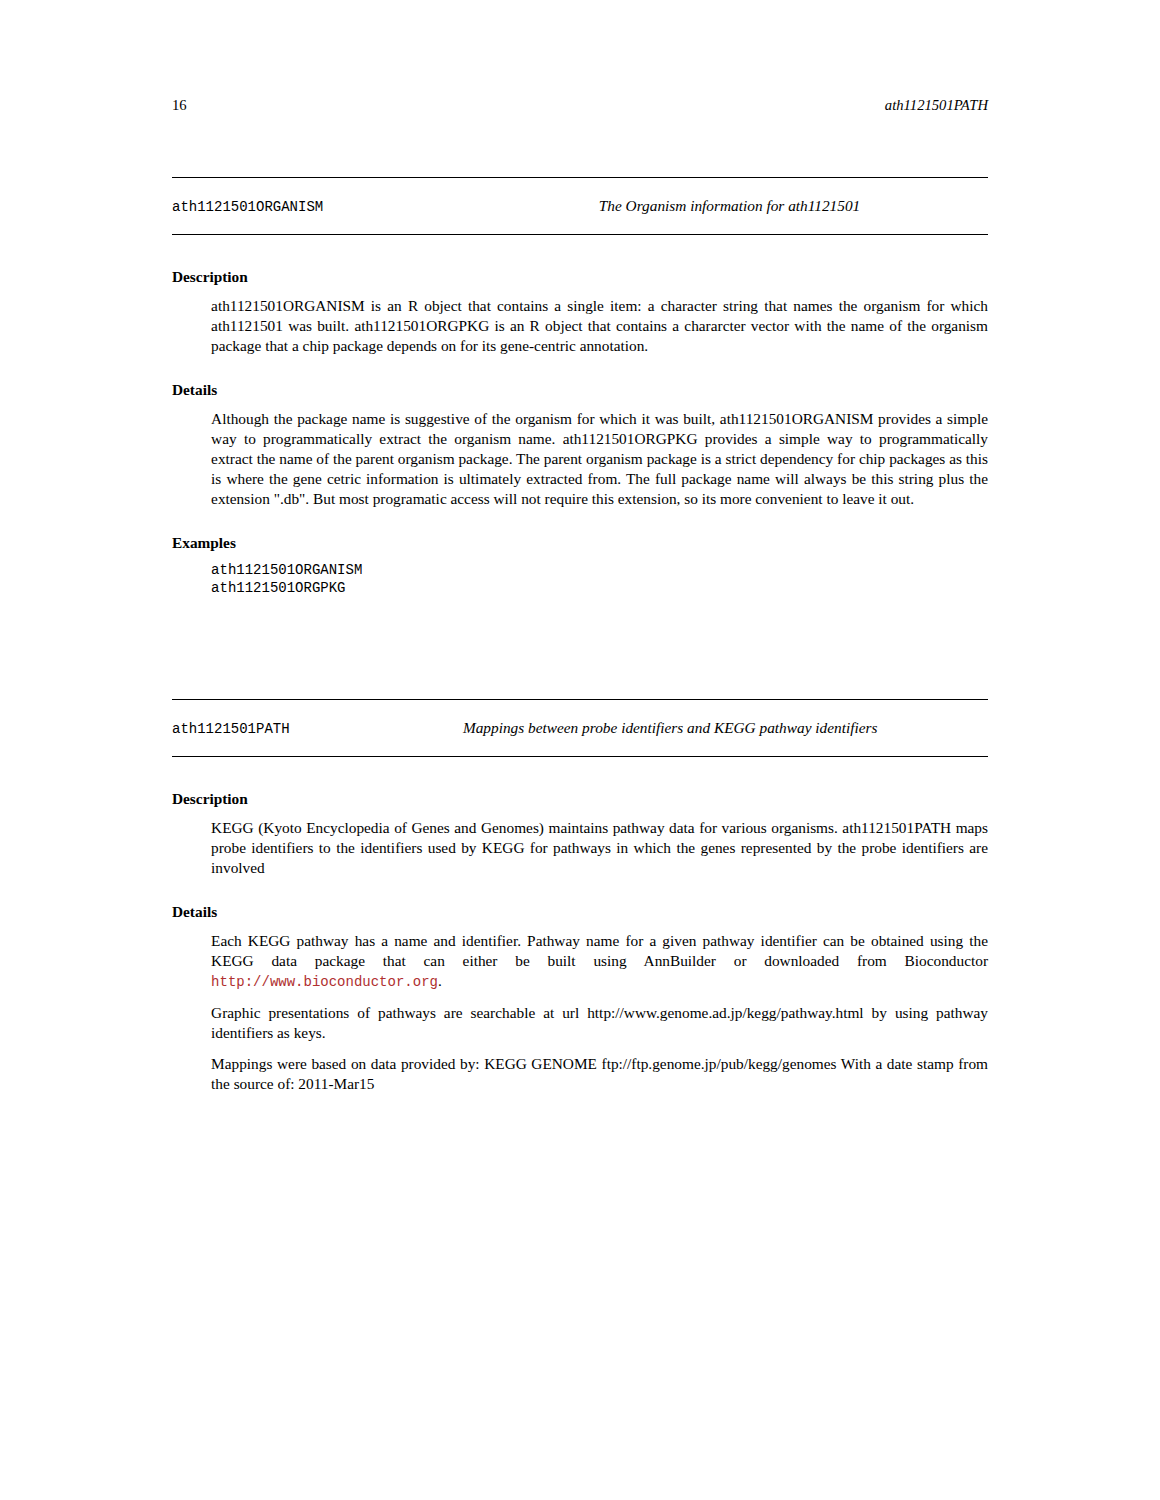16 ath1121501PATH
| ath1121501ORGANISM | The Organism information for ath1121501 |
Description
ath1121501ORGANISM is an R object that contains a single item: a character string that names the organism for which ath1121501 was built. ath1121501ORGPKG is an R object that contains a chararcter vector with the name of the organism package that a chip package depends on for its gene-centric annotation.
Details
Although the package name is suggestive of the organism for which it was built, ath1121501ORGANISM provides a simple way to programmatically extract the organism name. ath1121501ORGPKG provides a simple way to programmatically extract the name of the parent organism package. The parent organism package is a strict dependency for chip packages as this is where the gene cetric information is ultimately extracted from. The full package name will always be this string plus the extension ".db". But most programatic access will not require this extension, so its more convenient to leave it out.
Examples
ath1121501ORGANISM
ath1121501ORGPKG
| ath1121501PATH | Mappings between probe identifiers and KEGG pathway identifiers |
Description
KEGG (Kyoto Encyclopedia of Genes and Genomes) maintains pathway data for various organisms. ath1121501PATH maps probe identifiers to the identifiers used by KEGG for pathways in which the genes represented by the probe identifiers are involved
Details
Each KEGG pathway has a name and identifier. Pathway name for a given pathway identifier can be obtained using the KEGG data package that can either be built using AnnBuilder or downloaded from Bioconductor http://www.bioconductor.org.
Graphic presentations of pathways are searchable at url http://www.genome.ad.jp/kegg/pathway.html by using pathway identifiers as keys.
Mappings were based on data provided by: KEGG GENOME ftp://ftp.genome.jp/pub/kegg/genomes With a date stamp from the source of: 2011-Mar15